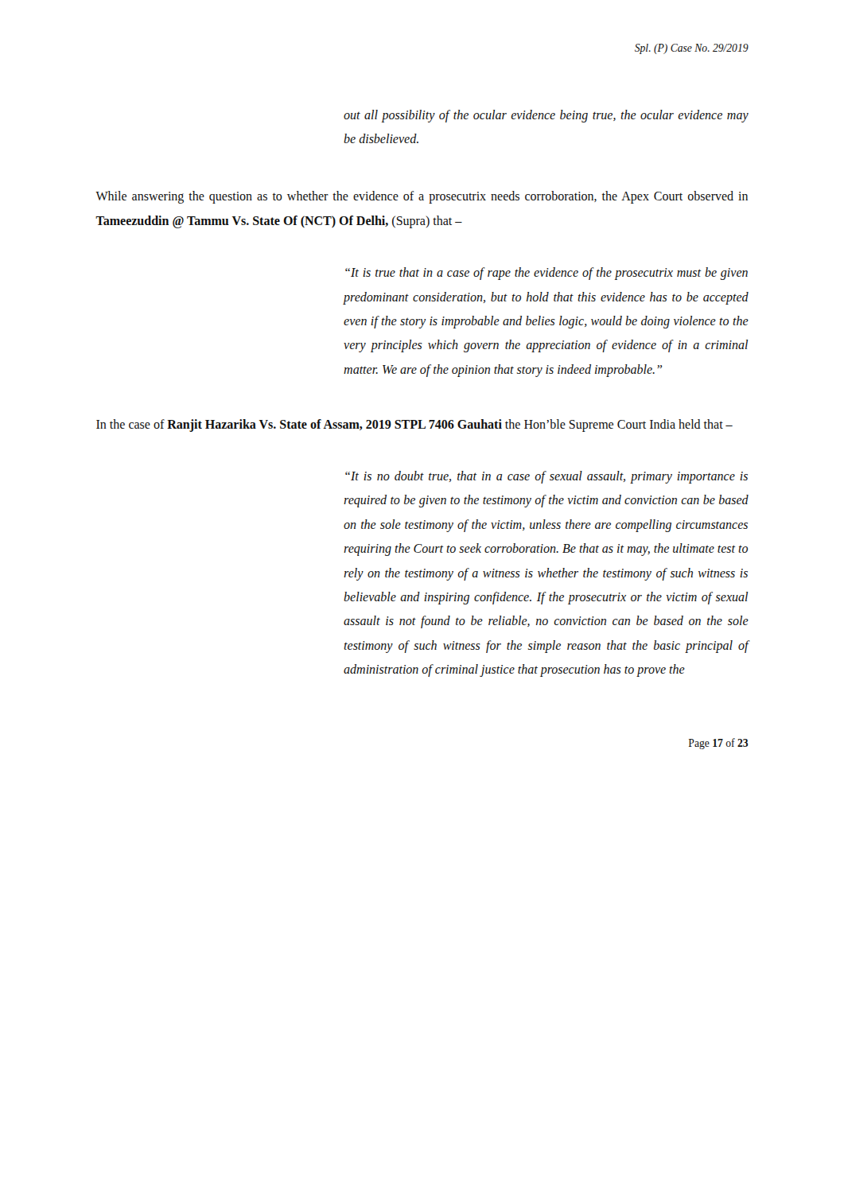Spl. (P) Case No. 29/2019
out all possibility of the ocular evidence being true, the ocular evidence may be disbelieved.
While answering the question as to whether the evidence of a prosecutrix needs corroboration, the Apex Court observed in Tameezuddin @ Tammu Vs. State Of (NCT) Of Delhi, (Supra) that –
“It is true that in a case of rape the evidence of the prosecutrix must be given predominant consideration, but to hold that this evidence has to be accepted even if the story is improbable and belies logic, would be doing violence to the very principles which govern the appreciation of evidence of in a criminal matter. We are of the opinion that story is indeed improbable.”
In the case of Ranjit Hazarika Vs. State of Assam, 2019 STPL 7406 Gauhati the Hon’ble Supreme Court India held that –
“It is no doubt true, that in a case of sexual assault, primary importance is required to be given to the testimony of the victim and conviction can be based on the sole testimony of the victim, unless there are compelling circumstances requiring the Court to seek corroboration. Be that as it may, the ultimate test to rely on the testimony of a witness is whether the testimony of such witness is believable and inspiring confidence. If the prosecutrix or the victim of sexual assault is not found to be reliable, no conviction can be based on the sole testimony of such witness for the simple reason that the basic principal of administration of criminal justice that prosecution has to prove the
Page 17 of 23